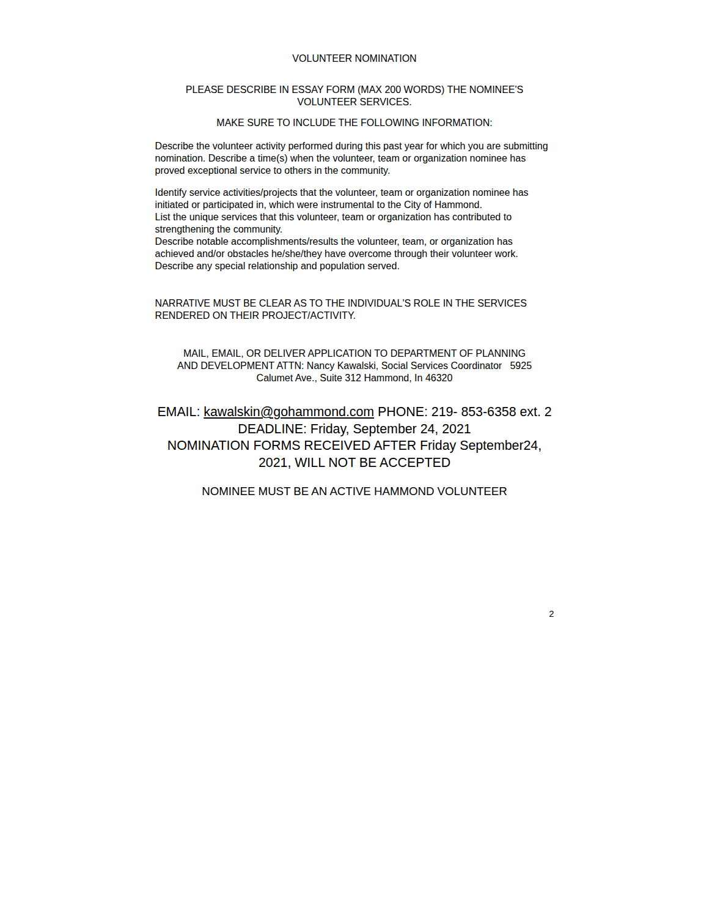VOLUNTEER NOMINATION
PLEASE DESCRIBE IN ESSAY FORM (MAX 200 WORDS) THE NOMINEE'S VOLUNTEER SERVICES.
MAKE SURE TO INCLUDE THE FOLLOWING INFORMATION:
Describe the volunteer activity performed during this past year for which you are submitting nomination. Describe a time(s) when the volunteer, team or organization nominee has proved exceptional service to others in the community.
Identify service activities/projects that the volunteer, team or organization nominee has initiated or participated in, which were instrumental to the City of Hammond.
List the unique services that this volunteer, team or organization has contributed to strengthening the community.
Describe notable accomplishments/results the volunteer, team, or organization has achieved and/or obstacles he/she/they have overcome through their volunteer work.
Describe any special relationship and population served.
NARRATIVE MUST BE CLEAR AS TO THE INDIVIDUAL'S ROLE IN THE SERVICES RENDERED ON THEIR PROJECT/ACTIVITY.
MAIL, EMAIL, OR DELIVER APPLICATION TO DEPARTMENT OF PLANNING AND DEVELOPMENT ATTN: Nancy Kawalski, Social Services Coordinator 5925 Calumet Ave., Suite 312 Hammond, In 46320
EMAIL: kawalskin@gohammond.com PHONE: 219- 853-6358 ext. 2
DEADLINE: Friday, September 24, 2021
NOMINATION FORMS RECEIVED AFTER Friday September24, 2021, WILL NOT BE ACCEPTED
NOMINEE MUST BE AN ACTIVE HAMMOND VOLUNTEER
2